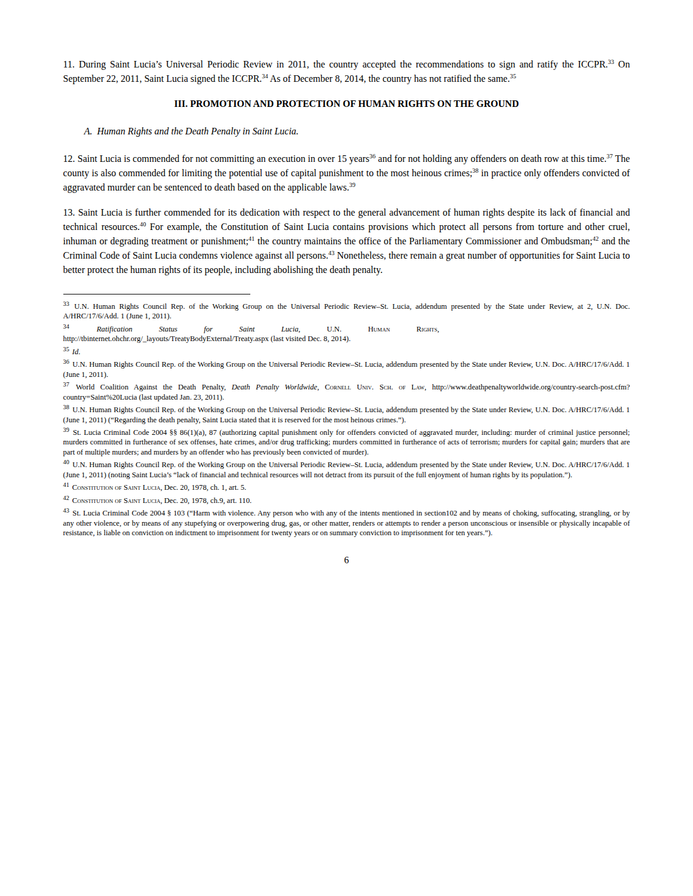11. During Saint Lucia’s Universal Periodic Review in 2011, the country accepted the recommendations to sign and ratify the ICCPR.33 On September 22, 2011, Saint Lucia signed the ICCPR.34 As of December 8, 2014, the country has not ratified the same.35
III. Promotion and Protection of Human Rights on the Ground
A. Human Rights and the Death Penalty in Saint Lucia.
12. Saint Lucia is commended for not committing an execution in over 15 years36 and for not holding any offenders on death row at this time.37 The county is also commended for limiting the potential use of capital punishment to the most heinous crimes;38 in practice only offenders convicted of aggravated murder can be sentenced to death based on the applicable laws.39
13. Saint Lucia is further commended for its dedication with respect to the general advancement of human rights despite its lack of financial and technical resources.40 For example, the Constitution of Saint Lucia contains provisions which protect all persons from torture and other cruel, inhuman or degrading treatment or punishment;41 the country maintains the office of the Parliamentary Commissioner and Ombudsman;42 and the Criminal Code of Saint Lucia condemns violence against all persons.43 Nonetheless, there remain a great number of opportunities for Saint Lucia to better protect the human rights of its people, including abolishing the death penalty.
33 U.N. Human Rights Council Rep. of the Working Group on the Universal Periodic Review–St. Lucia, addendum presented by the State under Review, at 2, U.N. Doc. A/HRC/17/6/Add. 1 (June 1, 2011).
34 Ratification Status for Saint Lucia, U.N. Human Rights, http://tbinternet.ohchr.org/_layouts/TreatyBodyExternal/Treaty.aspx (last visited Dec. 8, 2014).
35 Id.
36 U.N. Human Rights Council Rep. of the Working Group on the Universal Periodic Review–St. Lucia, addendum presented by the State under Review, U.N. Doc. A/HRC/17/6/Add. 1 (June 1, 2011).
37 World Coalition Against the Death Penalty, Death Penalty Worldwide, Cornell Univ. Sch. of Law, http://www.deathpenaltyworldwide.org/country-search-post.cfm?country=Saint%20Lucia (last updated Jan. 23, 2011).
38 U.N. Human Rights Council Rep. of the Working Group on the Universal Periodic Review–St. Lucia, addendum presented by the State under Review, U.N. Doc. A/HRC/17/6/Add. 1 (June 1, 2011) (“Regarding the death penalty, Saint Lucia stated that it is reserved for the most heinous crimes.”).
39 St. Lucia Criminal Code 2004 §§ 86(1)(a), 87 (authorizing capital punishment only for offenders convicted of aggravated murder, including: murder of criminal justice personnel; murders committed in furtherance of sex offenses, hate crimes, and/or drug trafficking; murders committed in furtherance of acts of terrorism; murders for capital gain; murders that are part of multiple murders; and murders by an offender who has previously been convicted of murder).
40 U.N. Human Rights Council Rep. of the Working Group on the Universal Periodic Review–St. Lucia, addendum presented by the State under Review, U.N. Doc. A/HRC/17/6/Add. 1 (June 1, 2011) (noting Saint Lucia’s “lack of financial and technical resources will not detract from its pursuit of the full enjoyment of human rights by its population.”).
41 Constitution of Saint Lucia, Dec. 20, 1978, ch. 1, art. 5.
42 Constitution of Saint Lucia, Dec. 20, 1978, ch.9, art. 110.
43 St. Lucia Criminal Code 2004 § 103 (“Harm with violence. Any person who with any of the intents mentioned in section102 and by means of choking, suffocating, strangling, or by any other violence, or by means of any stupefying or overpowering drug, gas, or other matter, renders or attempts to render a person unconscious or insensible or physically incapable of resistance, is liable on conviction on indictment to imprisonment for twenty years or on summary conviction to imprisonment for ten years.”).
6